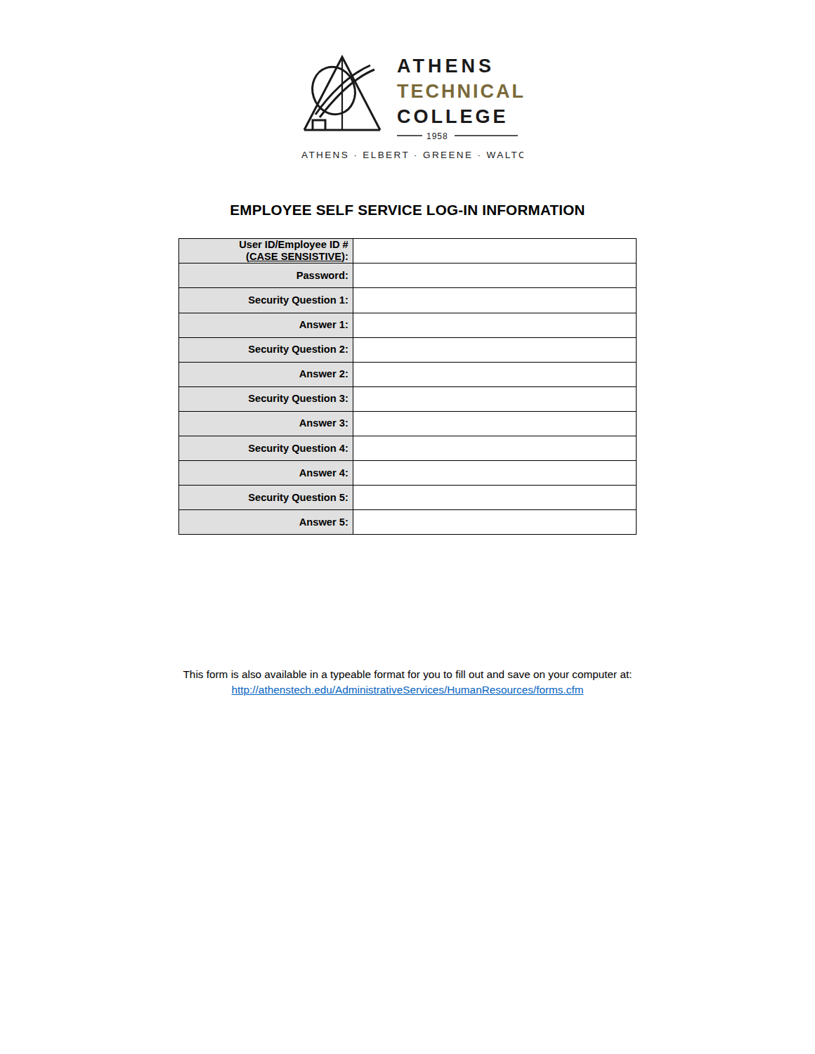ATHENS TECHNICAL COLLEGE 1958 ATHENS · ELBERT · GREENE · WALTON
EMPLOYEE SELF SERVICE LOG-IN INFORMATION
| User ID/Employee ID # ( CASE SENSISTIVE ): | |
| Password: | |
| Security Question 1: | |
| Answer 1: | |
| Security Question 2: | |
| Answer 2: | |
| Security Question 3: | |
| Answer 3: | |
| Security Question 4: | |
| Answer 4: | |
| Security Question 5: | |
| Answer 5: | |
This form is also available in a typeable format for you to fill out and save on your computer at:
http://athenstech.edu/AdministrativeServices/HumanResources/forms.cfm